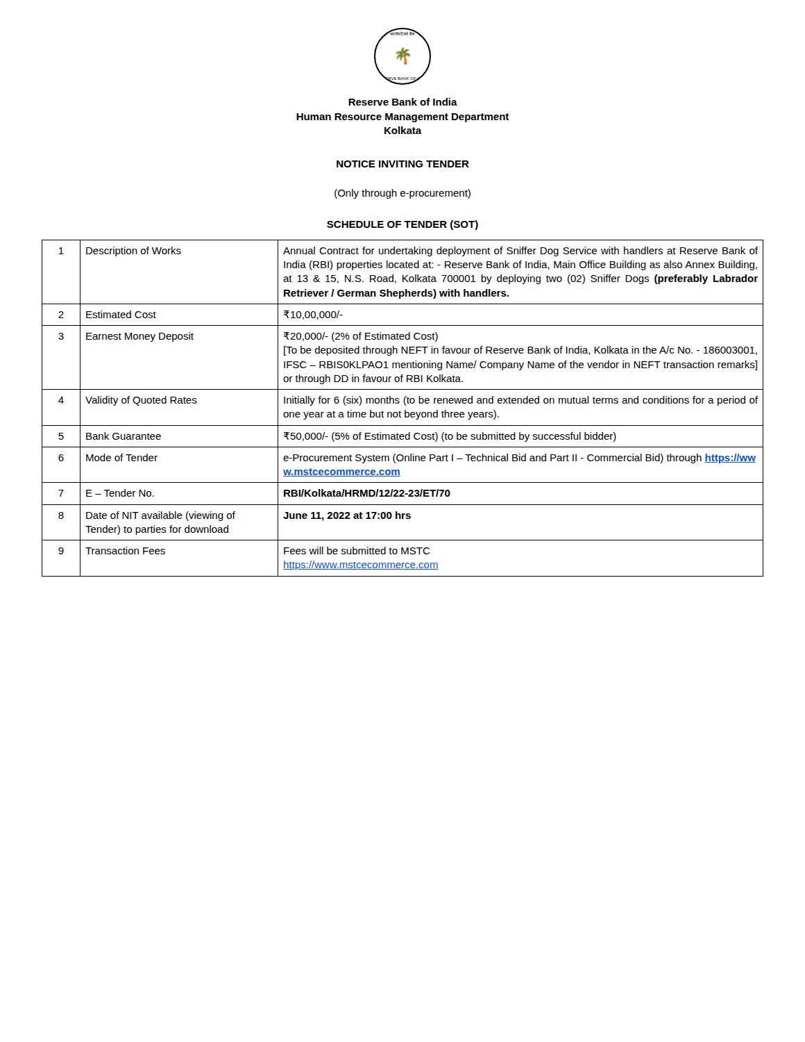भारतीय रिज़र्व बैंक
🌴
RESERVE BANK OF INDIA
Reserve Bank of India
Human Resource Management Department
Kolkata
NOTICE INVITING TENDER
(Only through e-procurement)
SCHEDULE OF TENDER (SOT)
| 1 | Description of Works | Annual Contract for undertaking deployment of Sniffer Dog Service with handlers at Reserve Bank of India (RBI) properties located at: - Reserve Bank of India, Main Office Building as also Annex Building, at 13 & 15, N.S. Road, Kolkata 700001 by deploying two (02) Sniffer Dogs (preferably Labrador Retriever / German Shepherds) with handlers. |
| 2 | Estimated Cost | ₹10,00,000/- |
| 3 | Earnest Money Deposit | ₹20,000/- (2% of Estimated Cost) [To be deposited through NEFT in favour of Reserve Bank of India, Kolkata in the A/c No. - 186003001, IFSC – RBIS0KLPAO1 mentioning Name/ Company Name of the vendor in NEFT transaction remarks] or through DD in favour of RBI Kolkata. |
| 4 | Validity of Quoted Rates | Initially for 6 (six) months (to be renewed and extended on mutual terms and conditions for a period of one year at a time but not beyond three years). |
| 5 | Bank Guarantee | ₹50,000/- (5% of Estimated Cost) (to be submitted by successful bidder) |
| 6 | Mode of Tender | e-Procurement System (Online Part I – Technical Bid and Part II - Commercial Bid) through https://www.mstcecommerce.com |
| 7 | E – Tender No. | RBI/Kolkata/HRMD/12/22-23/ET/70 |
| 8 | Date of NIT available (viewing of Tender) to parties for download | June 11, 2022 at 17:00 hrs |
| 9 | Transaction Fees | Fees will be submitted to MSTC https://www.mstcecommerce.com |